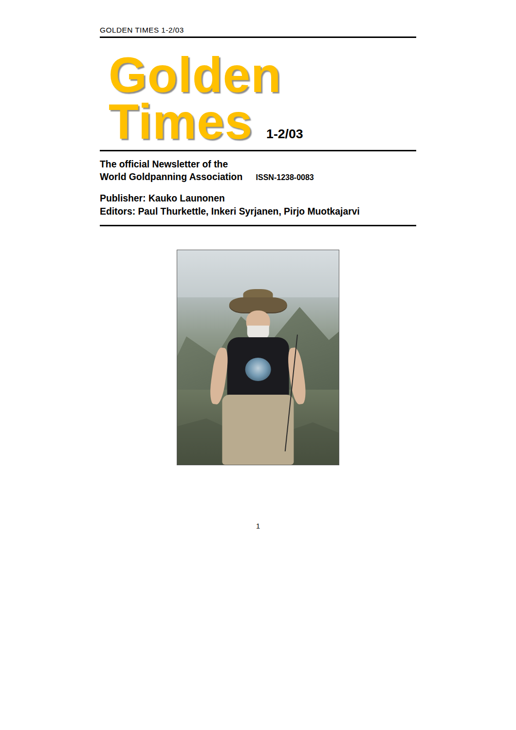GOLDEN TIMES 1-2/03
Golden
Times 1-2/03
The official Newsletter of the
World Goldpanning Association ISSN-1238-0083
Publisher: Kauko Launonen
Editors: Paul Thurkettle, Inkeri Syrjanen, Pirjo Muotkajarvi
1